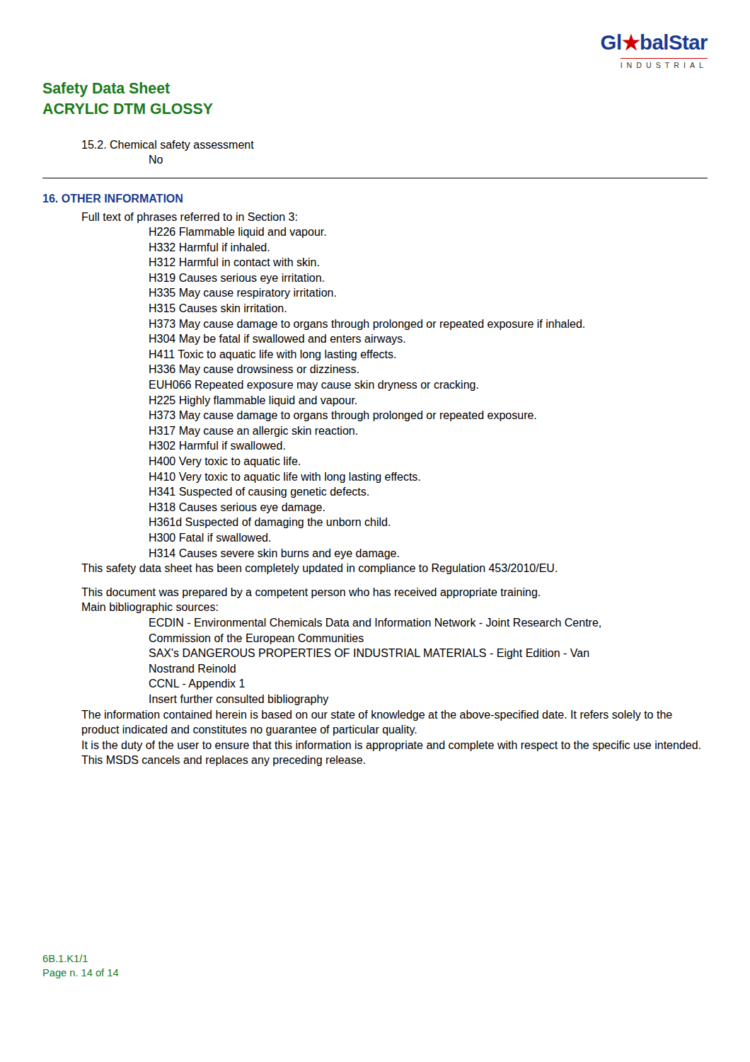Gl★balStar
INDUSTRIAL
Safety Data Sheet
ACRYLIC DTM GLOSSY
15.2. Chemical safety assessment
No
16. OTHER INFORMATION
Full text of phrases referred to in Section 3:
H226 Flammable liquid and vapour.
H332 Harmful if inhaled.
H312 Harmful in contact with skin.
H319 Causes serious eye irritation.
H335 May cause respiratory irritation.
H315 Causes skin irritation.
H373 May cause damage to organs through prolonged or repeated exposure if inhaled.
H304 May be fatal if swallowed and enters airways.
H411 Toxic to aquatic life with long lasting effects.
H336 May cause drowsiness or dizziness.
EUH066 Repeated exposure may cause skin dryness or cracking.
H225 Highly flammable liquid and vapour.
H373 May cause damage to organs through prolonged or repeated exposure.
H317 May cause an allergic skin reaction.
H302 Harmful if swallowed.
H400 Very toxic to aquatic life.
H410 Very toxic to aquatic life with long lasting effects.
H341 Suspected of causing genetic defects.
H318 Causes serious eye damage.
H361d Suspected of damaging the unborn child.
H300 Fatal if swallowed.
H314 Causes severe skin burns and eye damage.
This safety data sheet has been completely updated in compliance to Regulation 453/2010/EU.
This document was prepared by a competent person who has received appropriate training.
Main bibliographic sources:
ECDIN - Environmental Chemicals Data and Information Network - Joint Research Centre,
Commission of the European Communities
SAX's DANGEROUS PROPERTIES OF INDUSTRIAL MATERIALS - Eight Edition - Van
Nostrand Reinold
CCNL - Appendix 1
Insert further consulted bibliography
The information contained herein is based on our state of knowledge at the above-specified date. It refers solely to the product indicated and constitutes no guarantee of particular quality.
It is the duty of the user to ensure that this information is appropriate and complete with respect to the specific use intended.
This MSDS cancels and replaces any preceding release.
6B.1.K1/1
Page n. 14 of 14